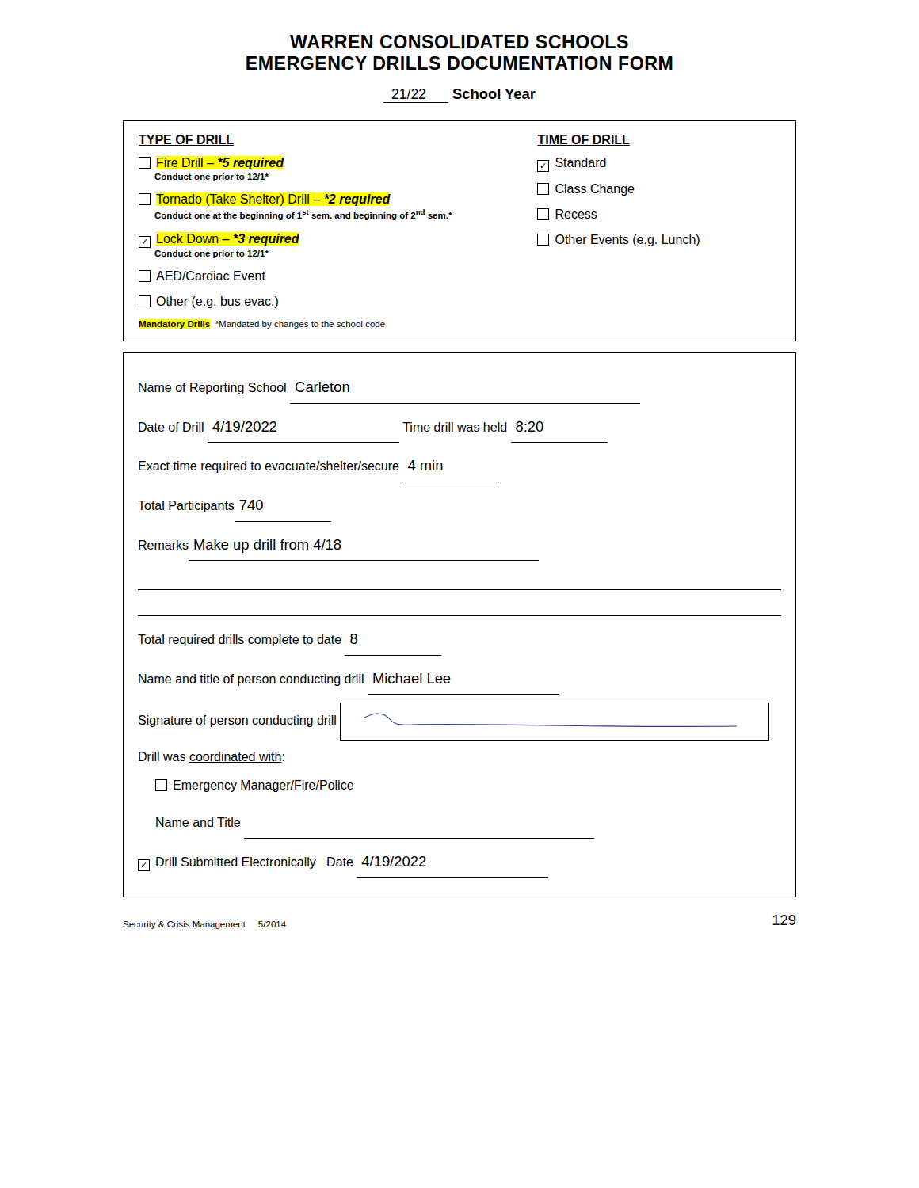WARREN CONSOLIDATED SCHOOLS
EMERGENCY DRILLS DOCUMENTATION FORM
21/22 School Year
| TYPE OF DRILL Fire Drill – *5 required Conduct one prior to 12/1* Tornado (Take Shelter) Drill – *2 required Conduct one at the beginning of 1 st sem. and beginning of 2 nd sem.* Lock Down – *3 required Conduct one prior to 12/1* AED/Cardiac Event Other (e.g. bus evac.) Mandatory Drills *Mandated by changes to the school code | TIME OF DRILL Standard Class Change Recess Other Events (e.g. Lunch) |
Name of Reporting School Carleton
Date of Drill 4/19/2022 Time drill was held 8:20
Exact time required to evacuate/shelter/secure 4 min
Total Participants740
RemarksMake up drill from 4/18
Total required drills complete to date 8
Name and title of person conducting drill Michael Lee
Signature of person conducting drill
Drill was coordinated with:
Emergency Manager/Fire/Police
Name and Title
Drill Submitted Electronically Date 4/19/2022
Security & Crisis Management 5/2014 129